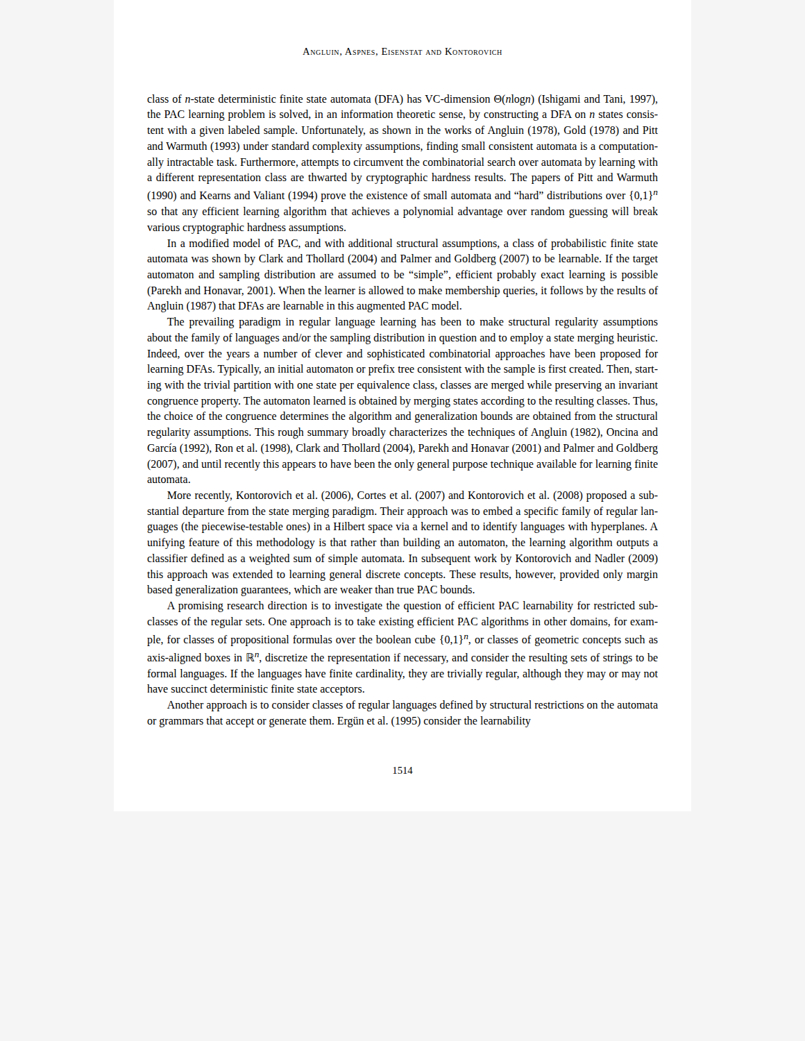Angluin, Aspnes, Eisenstat and Kontorovich
class of n-state deterministic finite state automata (DFA) has VC-dimension Θ(nlogn) (Ishigami and Tani, 1997), the PAC learning problem is solved, in an information theoretic sense, by constructing a DFA on n states consistent with a given labeled sample. Unfortunately, as shown in the works of Angluin (1978), Gold (1978) and Pitt and Warmuth (1993) under standard complexity assumptions, finding small consistent automata is a computationally intractable task. Furthermore, attempts to circumvent the combinatorial search over automata by learning with a different representation class are thwarted by cryptographic hardness results. The papers of Pitt and Warmuth (1990) and Kearns and Valiant (1994) prove the existence of small automata and “hard” distributions over {0,1}n so that any efficient learning algorithm that achieves a polynomial advantage over random guessing will break various cryptographic hardness assumptions.
In a modified model of PAC, and with additional structural assumptions, a class of probabilistic finite state automata was shown by Clark and Thollard (2004) and Palmer and Goldberg (2007) to be learnable. If the target automaton and sampling distribution are assumed to be “simple”, efficient probably exact learning is possible (Parekh and Honavar, 2001). When the learner is allowed to make membership queries, it follows by the results of Angluin (1987) that DFAs are learnable in this augmented PAC model.
The prevailing paradigm in regular language learning has been to make structural regularity assumptions about the family of languages and/or the sampling distribution in question and to employ a state merging heuristic. Indeed, over the years a number of clever and sophisticated combinatorial approaches have been proposed for learning DFAs. Typically, an initial automaton or prefix tree consistent with the sample is first created. Then, starting with the trivial partition with one state per equivalence class, classes are merged while preserving an invariant congruence property. The automaton learned is obtained by merging states according to the resulting classes. Thus, the choice of the congruence determines the algorithm and generalization bounds are obtained from the structural regularity assumptions. This rough summary broadly characterizes the techniques of Angluin (1982), Oncina and García (1992), Ron et al. (1998), Clark and Thollard (2004), Parekh and Honavar (2001) and Palmer and Goldberg (2007), and until recently this appears to have been the only general purpose technique available for learning finite automata.
More recently, Kontorovich et al. (2006), Cortes et al. (2007) and Kontorovich et al. (2008) proposed a substantial departure from the state merging paradigm. Their approach was to embed a specific family of regular languages (the piecewise-testable ones) in a Hilbert space via a kernel and to identify languages with hyperplanes. A unifying feature of this methodology is that rather than building an automaton, the learning algorithm outputs a classifier defined as a weighted sum of simple automata. In subsequent work by Kontorovich and Nadler (2009) this approach was extended to learning general discrete concepts. These results, however, provided only margin based generalization guarantees, which are weaker than true PAC bounds.
A promising research direction is to investigate the question of efficient PAC learnability for restricted subclasses of the regular sets. One approach is to take existing efficient PAC algorithms in other domains, for example, for classes of propositional formulas over the boolean cube {0,1}n, or classes of geometric concepts such as axis-aligned boxes in ℝn, discretize the representation if necessary, and consider the resulting sets of strings to be formal languages. If the languages have finite cardinality, they are trivially regular, although they may or may not have succinct deterministic finite state acceptors.
Another approach is to consider classes of regular languages defined by structural restrictions on the automata or grammars that accept or generate them. Ergün et al. (1995) consider the learnability
1514